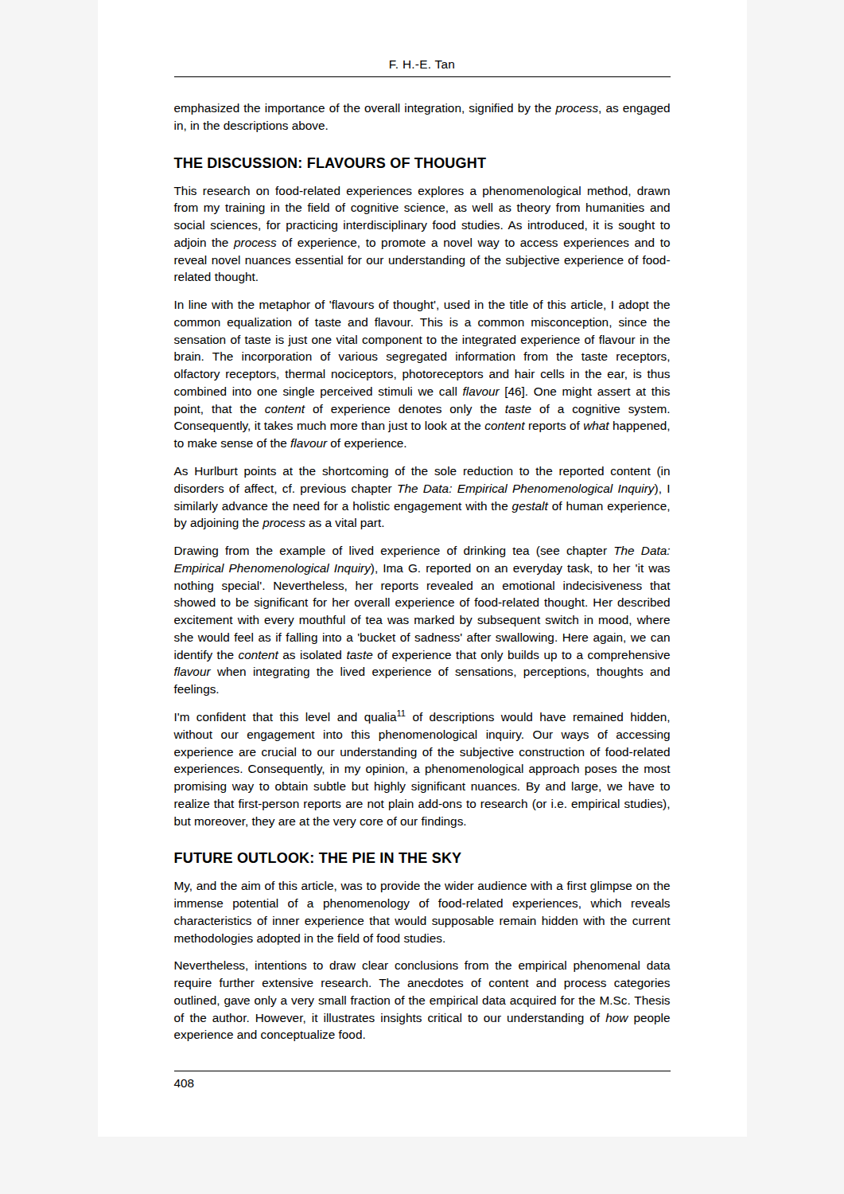F. H.-E. Tan
emphasized the importance of the overall integration, signified by the process, as engaged in, in the descriptions above.
THE DISCUSSION: FLAVOURS OF THOUGHT
This research on food-related experiences explores a phenomenological method, drawn from my training in the field of cognitive science, as well as theory from humanities and social sciences, for practicing interdisciplinary food studies. As introduced, it is sought to adjoin the process of experience, to promote a novel way to access experiences and to reveal novel nuances essential for our understanding of the subjective experience of food-related thought.
In line with the metaphor of 'flavours of thought', used in the title of this article, I adopt the common equalization of taste and flavour. This is a common misconception, since the sensation of taste is just one vital component to the integrated experience of flavour in the brain. The incorporation of various segregated information from the taste receptors, olfactory receptors, thermal nociceptors, photoreceptors and hair cells in the ear, is thus combined into one single perceived stimuli we call flavour [46]. One might assert at this point, that the content of experience denotes only the taste of a cognitive system. Consequently, it takes much more than just to look at the content reports of what happened, to make sense of the flavour of experience.
As Hurlburt points at the shortcoming of the sole reduction to the reported content (in disorders of affect, cf. previous chapter The Data: Empirical Phenomenological Inquiry), I similarly advance the need for a holistic engagement with the gestalt of human experience, by adjoining the process as a vital part.
Drawing from the example of lived experience of drinking tea (see chapter The Data: Empirical Phenomenological Inquiry), Ima G. reported on an everyday task, to her 'it was nothing special'. Nevertheless, her reports revealed an emotional indecisiveness that showed to be significant for her overall experience of food-related thought. Her described excitement with every mouthful of tea was marked by subsequent switch in mood, where she would feel as if falling into a 'bucket of sadness' after swallowing. Here again, we can identify the content as isolated taste of experience that only builds up to a comprehensive flavour when integrating the lived experience of sensations, perceptions, thoughts and feelings.
I'm confident that this level and qualia11 of descriptions would have remained hidden, without our engagement into this phenomenological inquiry. Our ways of accessing experience are crucial to our understanding of the subjective construction of food-related experiences. Consequently, in my opinion, a phenomenological approach poses the most promising way to obtain subtle but highly significant nuances. By and large, we have to realize that first-person reports are not plain add-ons to research (or i.e. empirical studies), but moreover, they are at the very core of our findings.
FUTURE OUTLOOK: THE PIE IN THE SKY
My, and the aim of this article, was to provide the wider audience with a first glimpse on the immense potential of a phenomenology of food-related experiences, which reveals characteristics of inner experience that would supposable remain hidden with the current methodologies adopted in the field of food studies.
Nevertheless, intentions to draw clear conclusions from the empirical phenomenal data require further extensive research. The anecdotes of content and process categories outlined, gave only a very small fraction of the empirical data acquired for the M.Sc. Thesis of the author. However, it illustrates insights critical to our understanding of how people experience and conceptualize food.
408